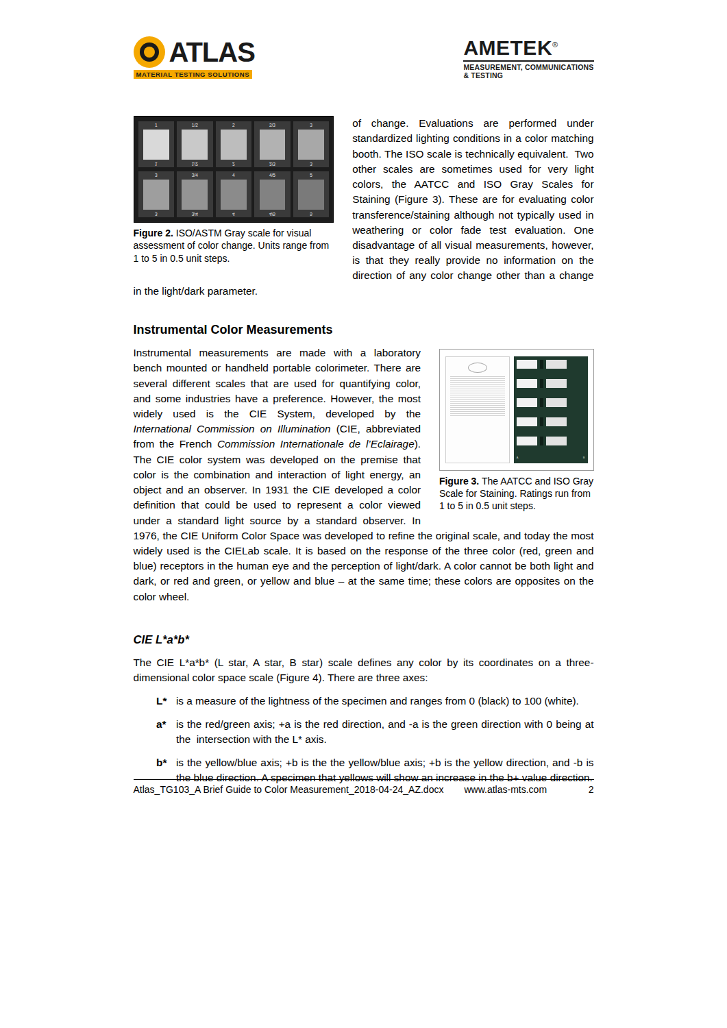ATLAS
MATERIAL TESTING SOLUTIONS
AMETEK®
MEASUREMENT, COMMUNICATIONS
& TESTING
1
1
1/2
1/2
2
2
2/3
2/3
3
3
3
3
3/4
3/4
4
4
4/5
4/5
5
5
Figure 2. ISO/ASTM Gray scale for visual assess­ment of color change. Units range from 1 to 5 in 0.5 unit steps.
of change. Evaluations are performed under standardized lighting conditions in a color matching booth. The ISO scale is technically equivalent. Two other scales are sometimes used for very light colors, the AATCC and ISO Gray Scales for Staining (Figure 3). These are for evaluating color transference/staining although not typically used in weathering or color fade test evaluation. One disadvantage of all visual measurements, however, is that they really provide no information on the direction of any color change other than a change in the light/dark parameter.
Instrumental Color Measurements
AB
Figure 3. The AATCC and ISO Gray Scale for Staining. Ratings run from 1 to 5 in 0.5 unit steps.
Instrumental measurements are made with a laboratory bench mounted or handheld portable colorimeter. There are several different scales that are used for quantifying color, and some industries have a preference. However, the most widely used is the CIE System, developed by the International Commission on Illumination (CIE, abbreviated from the French Commission Internationale de l’Eclairage). The CIE color system was developed on the premise that color is the combination and interaction of light energy, an object and an observer. In 1931 the CIE developed a color definition that could be used to represent a color viewed under a standard light source by a standard observer. In 1976, the CIE Uniform Color Space was developed to refine the original scale, and today the most widely used is the CIELab scale. It is based on the response of the three color (red, green and blue) receptors in the human eye and the perception of light/dark. A color cannot be both light and dark, or red and green, or yellow and blue – at the same time; these colors are opposites on the color wheel.
CIE L*a*b*
The CIE L*a*b* (L star, A star, B star) scale defines any color by its coordinates on a three-dimensional color space scale (Figure 4). There are three axes:
L*
is a measure of the lightness of the specimen and ranges from 0 (black) to 100 (white).
a*
is the red/green axis; +a is the red direction, and -a is the green direction with 0 being at the intersection with the L* axis.
b*
is the yellow/blue axis; +b is the the yellow/blue axis; +b is the yellow direction, and -b is the blue direction. A specimen that yellows will show an increase in the b+ value direction.
Atlas_TG103_A Brief Guide to Color Measurement_2018-04-24_AZ.docx
www.atlas-mts.com
2